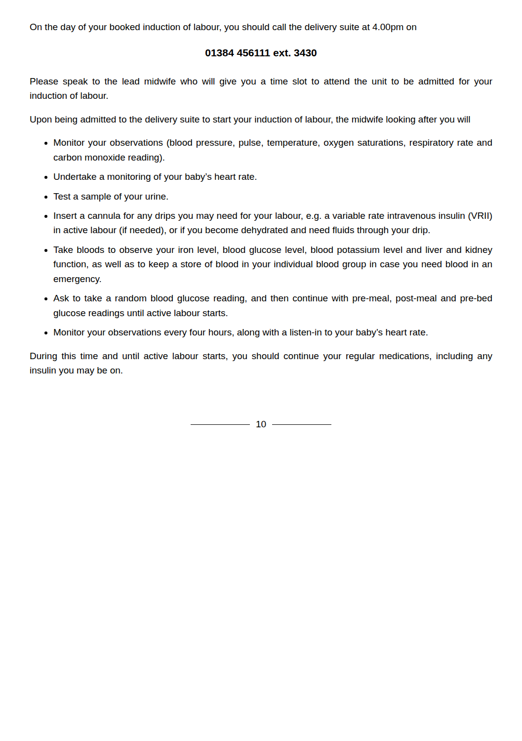On the day of your booked induction of labour, you should call the delivery suite at 4.00pm on
01384 456111 ext. 3430
Please speak to the lead midwife who will give you a time slot to attend the unit to be admitted for your induction of labour.
Upon being admitted to the delivery suite to start your induction of labour, the midwife looking after you will
Monitor your observations (blood pressure, pulse, temperature, oxygen saturations, respiratory rate and carbon monoxide reading).
Undertake a monitoring of your baby’s heart rate.
Test a sample of your urine.
Insert a cannula for any drips you may need for your labour, e.g. a variable rate intravenous insulin (VRII) in active labour (if needed), or if you become dehydrated and need fluids through your drip.
Take bloods to observe your iron level, blood glucose level, blood potassium level and liver and kidney function, as well as to keep a store of blood in your individual blood group in case you need blood in an emergency.
Ask to take a random blood glucose reading, and then continue with pre-meal, post-meal and pre-bed glucose readings until active labour starts.
Monitor your observations every four hours, along with a listen-in to your baby’s heart rate.
During this time and until active labour starts, you should continue your regular medications, including any insulin you may be on.
10